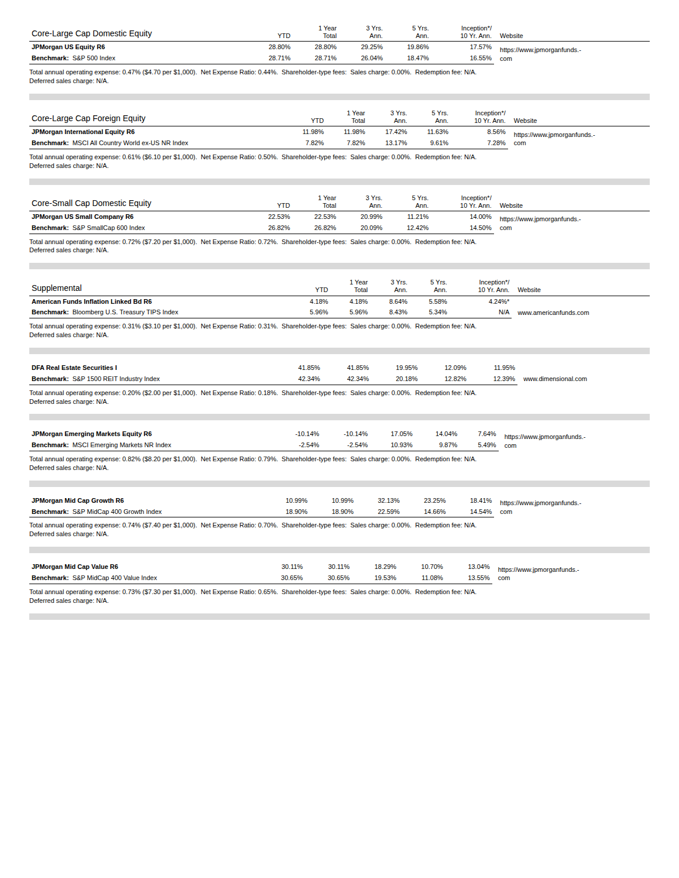| Core-Large Cap Domestic Equity | YTD | 1 Year Total | 3 Yrs. Ann. | 5 Yrs. Ann. | Inception*/ 10 Yr. Ann. | Website |
| --- | --- | --- | --- | --- | --- | --- |
| JPMorgan US Equity R6 | 28.80% | 28.80% | 29.25% | 19.86% | 17.57% | https://www.jpmorganfunds.- com |
| Benchmark: S&P 500 Index | 28.71% | 28.71% | 26.04% | 18.47% | 16.55% |
Total annual operating expense: 0.47% ($4.70 per $1,000). Net Expense Ratio: 0.44%. Shareholder-type fees: Sales charge: 0.00%. Redemption fee: N/A.
Deferred sales charge: N/A.
| Core-Large Cap Foreign Equity | YTD | 1 Year Total | 3 Yrs. Ann. | 5 Yrs. Ann. | Inception*/ 10 Yr. Ann. | Website |
| --- | --- | --- | --- | --- | --- | --- |
| JPMorgan International Equity R6 | 11.98% | 11.98% | 17.42% | 11.63% | 8.56% | https://www.jpmorganfunds.- com |
| Benchmark: MSCI All Country World ex-US NR Index | 7.82% | 7.82% | 13.17% | 9.61% | 7.28% |
Total annual operating expense: 0.61% ($6.10 per $1,000). Net Expense Ratio: 0.50%. Shareholder-type fees: Sales charge: 0.00%. Redemption fee: N/A.
Deferred sales charge: N/A.
| Core-Small Cap Domestic Equity | YTD | 1 Year Total | 3 Yrs. Ann. | 5 Yrs. Ann. | Inception*/ 10 Yr. Ann. | Website |
| --- | --- | --- | --- | --- | --- | --- |
| JPMorgan US Small Company R6 | 22.53% | 22.53% | 20.99% | 11.21% | 14.00% | https://www.jpmorganfunds.- com |
| Benchmark: S&P SmallCap 600 Index | 26.82% | 26.82% | 20.09% | 12.42% | 14.50% |
Total annual operating expense: 0.72% ($7.20 per $1,000). Net Expense Ratio: 0.72%. Shareholder-type fees: Sales charge: 0.00%. Redemption fee: N/A.
Deferred sales charge: N/A.
| Supplemental | YTD | 1 Year Total | 3 Yrs. Ann. | 5 Yrs. Ann. | Inception*/ 10 Yr. Ann. | Website |
| --- | --- | --- | --- | --- | --- | --- |
| American Funds Inflation Linked Bd R6 | 4.18% | 4.18% | 8.64% | 5.58% | 4.24%* | www.americanfunds.com |
| Benchmark: Bloomberg U.S. Treasury TIPS Index | 5.96% | 5.96% | 8.43% | 5.34% | N/A |
Total annual operating expense: 0.31% ($3.10 per $1,000). Net Expense Ratio: 0.31%. Shareholder-type fees: Sales charge: 0.00%. Redemption fee: N/A.
Deferred sales charge: N/A.
| DFA Real Estate Securities I | 41.85% | 41.85% | 19.95% | 12.09% | 11.95% | www.dimensional.com |
| Benchmark: S&P 1500 REIT Industry Index | 42.34% | 42.34% | 20.18% | 12.82% | 12.39% |
Total annual operating expense: 0.20% ($2.00 per $1,000). Net Expense Ratio: 0.18%. Shareholder-type fees: Sales charge: 0.00%. Redemption fee: N/A.
Deferred sales charge: N/A.
| JPMorgan Emerging Markets Equity R6 | -10.14% | -10.14% | 17.05% | 14.04% | 7.64% | https://www.jpmorganfunds.- com |
| Benchmark: MSCI Emerging Markets NR Index | -2.54% | -2.54% | 10.93% | 9.87% | 5.49% |
Total annual operating expense: 0.82% ($8.20 per $1,000). Net Expense Ratio: 0.79%. Shareholder-type fees: Sales charge: 0.00%. Redemption fee: N/A.
Deferred sales charge: N/A.
| JPMorgan Mid Cap Growth R6 | 10.99% | 10.99% | 32.13% | 23.25% | 18.41% | https://www.jpmorganfunds.- com |
| Benchmark: S&P MidCap 400 Growth Index | 18.90% | 18.90% | 22.59% | 14.66% | 14.54% |
Total annual operating expense: 0.74% ($7.40 per $1,000). Net Expense Ratio: 0.70%. Shareholder-type fees: Sales charge: 0.00%. Redemption fee: N/A.
Deferred sales charge: N/A.
| JPMorgan Mid Cap Value R6 | 30.11% | 30.11% | 18.29% | 10.70% | 13.04% | https://www.jpmorganfunds.- com |
| Benchmark: S&P MidCap 400 Value Index | 30.65% | 30.65% | 19.53% | 11.08% | 13.55% |
Total annual operating expense: 0.73% ($7.30 per $1,000). Net Expense Ratio: 0.65%. Shareholder-type fees: Sales charge: 0.00%. Redemption fee: N/A.
Deferred sales charge: N/A.